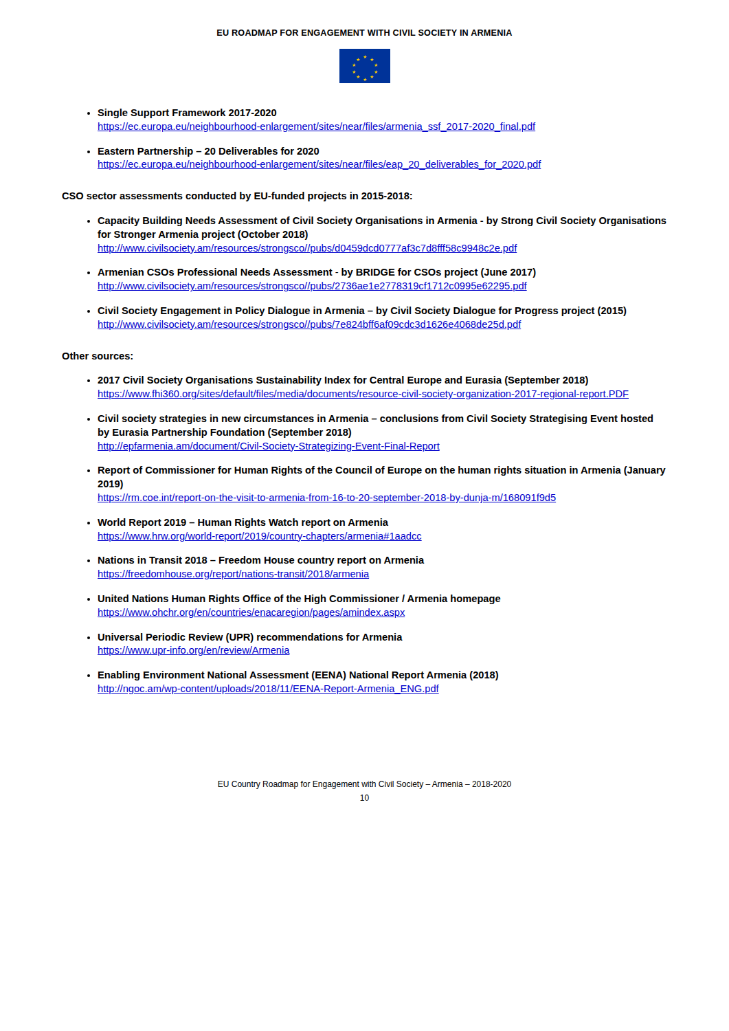EU ROADMAP FOR ENGAGEMENT WITH CIVIL SOCIETY IN ARMENIA
★ ★ ★ ★ ★ ★ ★ ★ ★ ★
Single Support Framework 2017-2020
https://ec.europa.eu/neighbourhood-enlargement/sites/near/files/armenia_ssf_2017-2020_final.pdf
Eastern Partnership – 20 Deliverables for 2020
https://ec.europa.eu/neighbourhood-enlargement/sites/near/files/eap_20_deliverables_for_2020.pdf
CSO sector assessments conducted by EU-funded projects in 2015-2018:
Capacity Building Needs Assessment of Civil Society Organisations in Armenia - by Strong Civil Society Organisations for Stronger Armenia project (October 2018)
http://www.civilsociety.am/resources/strongsco//pubs/d0459dcd0777af3c7d8fff58c9948c2e.pdf
Armenian CSOs Professional Needs Assessment - by BRIDGE for CSOs project (June 2017)
http://www.civilsociety.am/resources/strongsco//pubs/2736ae1e2778319cf1712c0995e62295.pdf
Civil Society Engagement in Policy Dialogue in Armenia – by Civil Society Dialogue for Progress project (2015)
http://www.civilsociety.am/resources/strongsco//pubs/7e824bff6af09cdc3d1626e4068de25d.pdf
Other sources:
2017 Civil Society Organisations Sustainability Index for Central Europe and Eurasia (September 2018)
https://www.fhi360.org/sites/default/files/media/documents/resource-civil-society-organization-2017-regional-report.PDF
Civil society strategies in new circumstances in Armenia – conclusions from Civil Society Strategising Event hosted by Eurasia Partnership Foundation (September 2018)
http://epfarmenia.am/document/Civil-Society-Strategizing-Event-Final-Report
Report of Commissioner for Human Rights of the Council of Europe on the human rights situation in Armenia (January 2019)
https://rm.coe.int/report-on-the-visit-to-armenia-from-16-to-20-september-2018-by-dunja-m/168091f9d5
World Report 2019 – Human Rights Watch report on Armenia
https://www.hrw.org/world-report/2019/country-chapters/armenia#1aadcc
Nations in Transit 2018 – Freedom House country report on Armenia
https://freedomhouse.org/report/nations-transit/2018/armenia
United Nations Human Rights Office of the High Commissioner / Armenia homepage
https://www.ohchr.org/en/countries/enacaregion/pages/amindex.aspx
Universal Periodic Review (UPR) recommendations for Armenia
https://www.upr-info.org/en/review/Armenia
Enabling Environment National Assessment (EENA) National Report Armenia (2018)
http://ngoc.am/wp-content/uploads/2018/11/EENA-Report-Armenia_ENG.pdf
EU Country Roadmap for Engagement with Civil Society – Armenia – 2018-2020
10